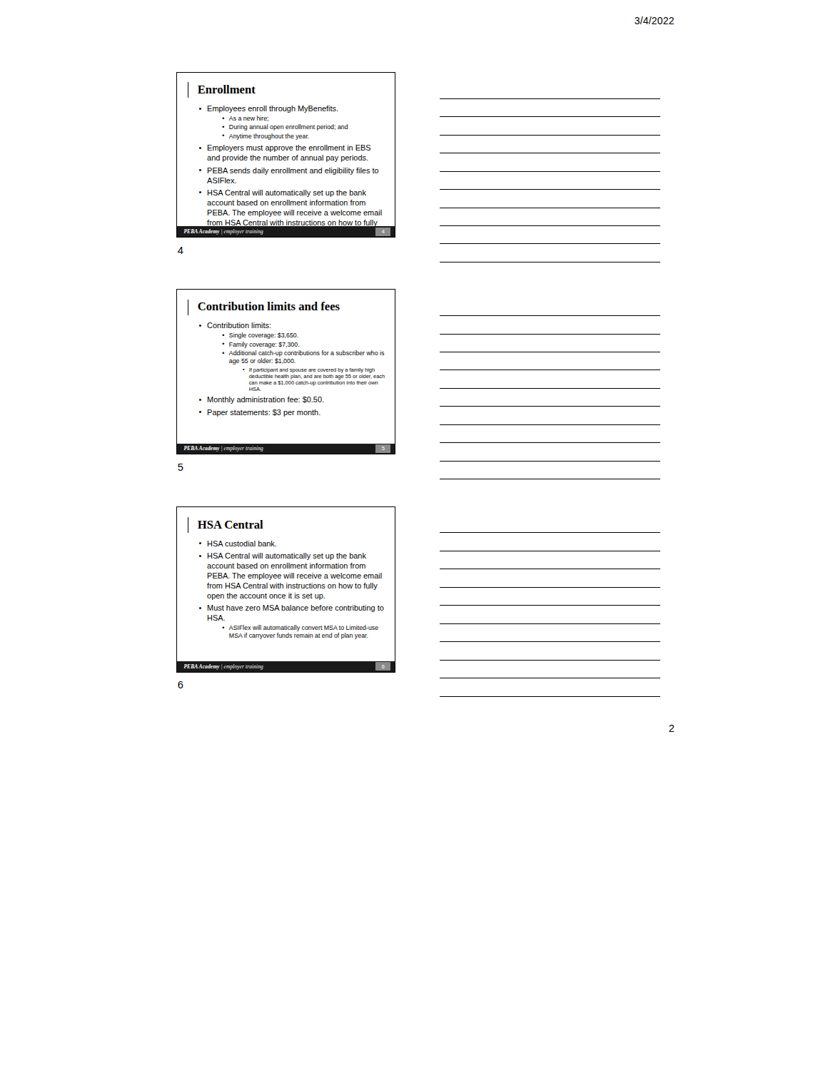3/4/2022
Enrollment
Employees enroll through MyBenefits.
As a new hire;
During annual open enrollment period; and
Anytime throughout the year.
Employers must approve the enrollment in EBS and provide the number of annual pay periods.
PEBA sends daily enrollment and eligibility files to ASIFlex.
HSA Central will automatically set up the bank account based on enrollment information from PEBA. The employee will receive a welcome email from HSA Central with instructions on how to fully open the account once it is set up.
PEBA Academy | employer training 4
4
Contribution limits and fees
Contribution limits:
Single coverage: $3,650.
Family coverage: $7,300.
Additional catch-up contributions for a subscriber who is age 55 or older: $1,000.
If participant and spouse are covered by a family high deductible health plan, and are both age 55 or older, each can make a $1,000 catch-up contribution into their own HSA.
Monthly administration fee: $0.50.
Paper statements: $3 per month.
PEBA Academy | employer training 5
5
HSA Central
HSA custodial bank.
HSA Central will automatically set up the bank account based on enrollment information from PEBA. The employee will receive a welcome email from HSA Central with instructions on how to fully open the account once it is set up.
Must have zero MSA balance before contributing to HSA.
ASIFlex will automatically convert MSA to Limited-use MSA if carryover funds remain at end of plan year.
PEBA Academy | employer training 6
6
2